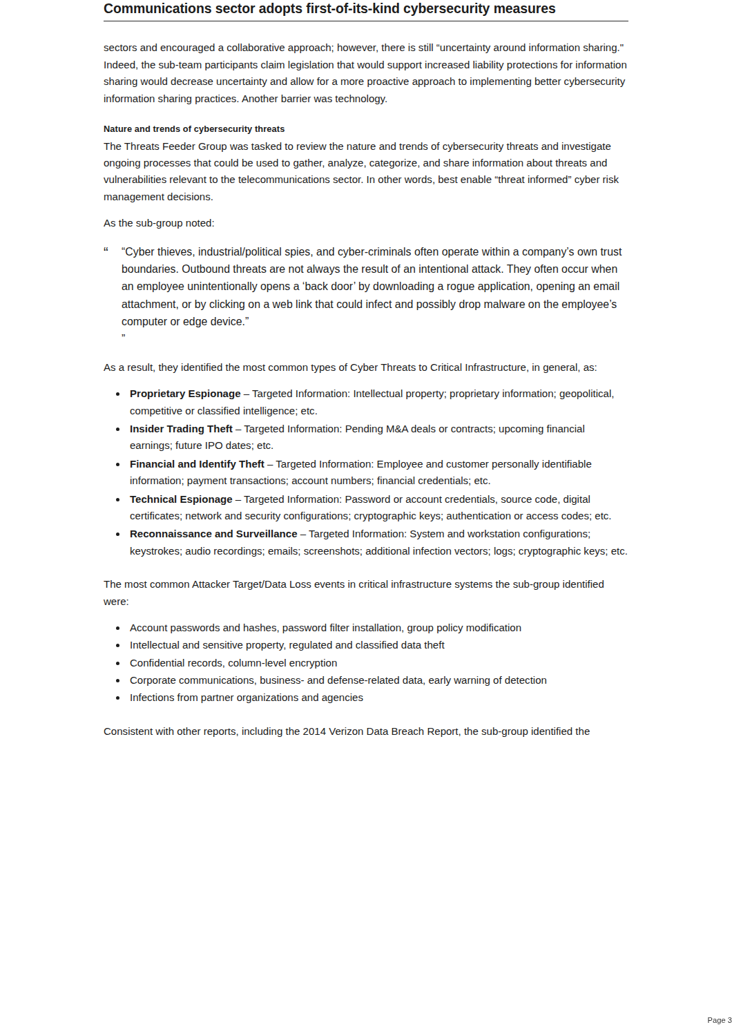Communications sector adopts first-of-its-kind cybersecurity measures
sectors and encouraged a collaborative approach; however, there is still “uncertainty around information sharing." Indeed, the sub-team participants claim legislation that would support increased liability protections for information sharing would decrease uncertainty and allow for a more proactive approach to implementing better cybersecurity information sharing practices. Another barrier was technology.
Nature and trends of cybersecurity threats
The Threats Feeder Group was tasked to review the nature and trends of cybersecurity threats and investigate ongoing processes that could be used to gather, analyze, categorize, and share information about threats and vulnerabilities relevant to the telecommunications sector. In other words, best enable “threat informed” cyber risk management decisions.
As the sub-group noted:
“Cyber thieves, industrial/political spies, and cyber-criminals often operate within a company’s own trust boundaries. Outbound threats are not always the result of an intentional attack. They often occur when an employee unintentionally opens a ‘back door’ by downloading a rogue application, opening an email attachment, or by clicking on a web link that could infect and possibly drop malware on the employee’s computer or edge device.”
”
As a result, they identified the most common types of Cyber Threats to Critical Infrastructure, in general, as:
Proprietary Espionage – Targeted Information: Intellectual property; proprietary information; geopolitical, competitive or classified intelligence; etc.
Insider Trading Theft – Targeted Information: Pending M&A deals or contracts; upcoming financial earnings; future IPO dates; etc.
Financial and Identify Theft – Targeted Information: Employee and customer personally identifiable information; payment transactions; account numbers; financial credentials; etc.
Technical Espionage – Targeted Information: Password or account credentials, source code, digital certificates; network and security configurations; cryptographic keys; authentication or access codes; etc.
Reconnaissance and Surveillance – Targeted Information: System and workstation configurations; keystrokes; audio recordings; emails; screenshots; additional infection vectors; logs; cryptographic keys; etc.
The most common Attacker Target/Data Loss events in critical infrastructure systems the sub-group identified were:
Account passwords and hashes, password filter installation, group policy modification
Intellectual and sensitive property, regulated and classified data theft
Confidential records, column-level encryption
Corporate communications, business- and defense-related data, early warning of detection
Infections from partner organizations and agencies
Consistent with other reports, including the 2014 Verizon Data Breach Report, the sub-group identified the
Page 3